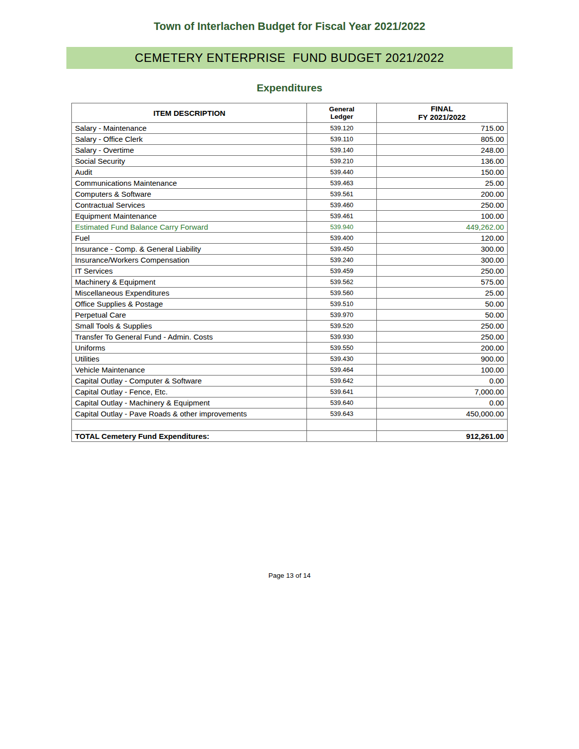Town of Interlachen Budget for Fiscal Year 2021/2022
CEMETERY ENTERPRISE FUND BUDGET 2021/2022
Expenditures
| ITEM DESCRIPTION | General Ledger | FINAL FY 2021/2022 |
| --- | --- | --- |
| Salary - Maintenance | 539.120 | 715.00 |
| Salary - Office Clerk | 539.110 | 805.00 |
| Salary - Overtime | 539.140 | 248.00 |
| Social Security | 539.210 | 136.00 |
| Audit | 539.440 | 150.00 |
| Communications Maintenance | 539.463 | 25.00 |
| Computers & Software | 539.561 | 200.00 |
| Contractual Services | 539.460 | 250.00 |
| Equipment Maintenance | 539.461 | 100.00 |
| Estimated Fund Balance Carry Forward | 539.940 | 449,262.00 |
| Fuel | 539.400 | 120.00 |
| Insurance - Comp. & General Liability | 539.450 | 300.00 |
| Insurance/Workers Compensation | 539.240 | 300.00 |
| IT Services | 539.459 | 250.00 |
| Machinery & Equipment | 539.562 | 575.00 |
| Miscellaneous Expenditures | 539.560 | 25.00 |
| Office Supplies & Postage | 539.510 | 50.00 |
| Perpetual Care | 539.970 | 50.00 |
| Small Tools & Supplies | 539.520 | 250.00 |
| Transfer To General Fund - Admin. Costs | 539.930 | 250.00 |
| Uniforms | 539.550 | 200.00 |
| Utilities | 539.430 | 900.00 |
| Vehicle Maintenance | 539.464 | 100.00 |
| Capital Outlay - Computer & Software | 539.642 | 0.00 |
| Capital Outlay - Fence, Etc. | 539.641 | 7,000.00 |
| Capital Outlay - Machinery & Equipment | 539.640 | 0.00 |
| Capital Outlay - Pave Roads & other improvements | 539.643 | 450,000.00 |
| TOTAL Cemetery Fund Expenditures: | | 912,261.00 |
Page 13 of 14